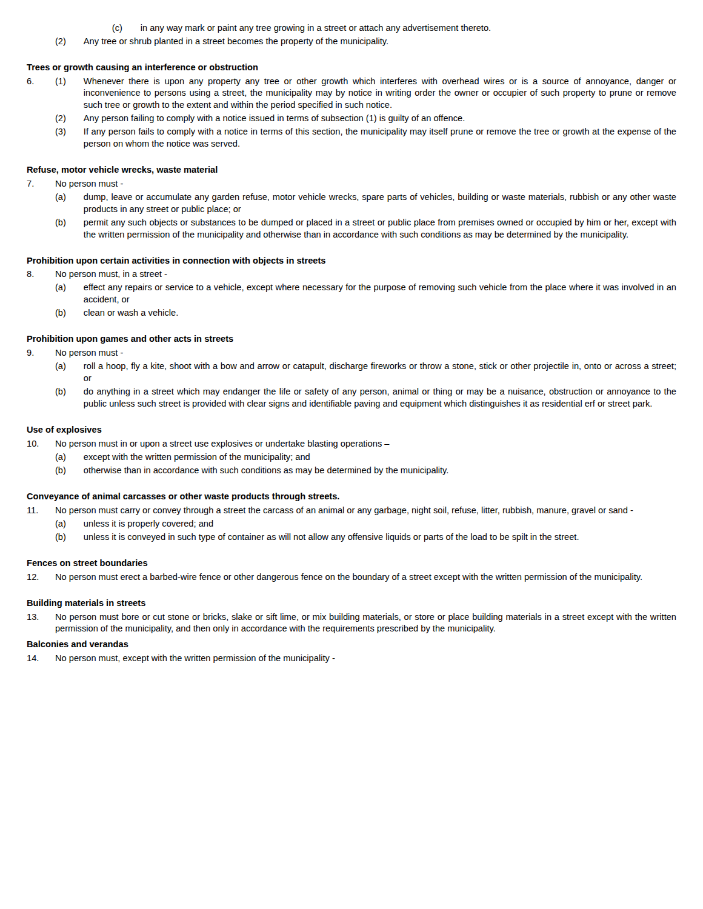(c) in any way mark or paint any tree growing in a street or attach any advertisement thereto.
(2) Any tree or shrub planted in a street becomes the property of the municipality.
Trees or growth causing an interference or obstruction
6. (1) Whenever there is upon any property any tree or other growth which interferes with overhead wires or is a source of annoyance, danger or inconvenience to persons using a street, the municipality may by notice in writing order the owner or occupier of such property to prune or remove such tree or growth to the extent and within the period specified in such notice.
(2) Any person failing to comply with a notice issued in terms of subsection (1) is guilty of an offence.
(3) If any person fails to comply with a notice in terms of this section, the municipality may itself prune or remove the tree or growth at the expense of the person on whom the notice was served.
Refuse, motor vehicle wrecks, waste material
7. No person must -
(a) dump, leave or accumulate any garden refuse, motor vehicle wrecks, spare parts of vehicles, building or waste materials, rubbish or any other waste products in any street or public place; or
(b) permit any such objects or substances to be dumped or placed in a street or public place from premises owned or occupied by him or her, except with the written permission of the municipality and otherwise than in accordance with such conditions as may be determined by the municipality.
Prohibition upon certain activities in connection with objects in streets
8. No person must, in a street -
(a) effect any repairs or service to a vehicle, except where necessary for the purpose of removing such vehicle from the place where it was involved in an accident, or
(b) clean or wash a vehicle.
Prohibition upon games and other acts in streets
9. No person must -
(a) roll a hoop, fly a kite, shoot with a bow and arrow or catapult, discharge fireworks or throw a stone, stick or other projectile in, onto or across a street; or
(b) do anything in a street which may endanger the life or safety of any person, animal or thing or may be a nuisance, obstruction or annoyance to the public unless such street is provided with clear signs and identifiable paving and equipment which distinguishes it as residential erf or street park.
Use of explosives
10. No person must in or upon a street use explosives or undertake blasting operations –
(a) except with the written permission of the municipality; and
(b) otherwise than in accordance with such conditions as may be determined by the municipality.
Conveyance of animal carcasses or other waste products through streets.
11. No person must carry or convey through a street the carcass of an animal or any garbage, night soil, refuse, litter, rubbish, manure, gravel or sand -
(a) unless it is properly covered; and
(b) unless it is conveyed in such type of container as will not allow any offensive liquids or parts of the load to be spilt in the street.
Fences on street boundaries
12. No person must erect a barbed-wire fence or other dangerous fence on the boundary of a street except with the written permission of the municipality.
Building materials in streets
13. No person must bore or cut stone or bricks, slake or sift lime, or mix building materials, or store or place building materials in a street except with the written permission of the municipality, and then only in accordance with the requirements prescribed by the municipality.
Balconies and verandas
14. No person must, except with the written permission of the municipality -